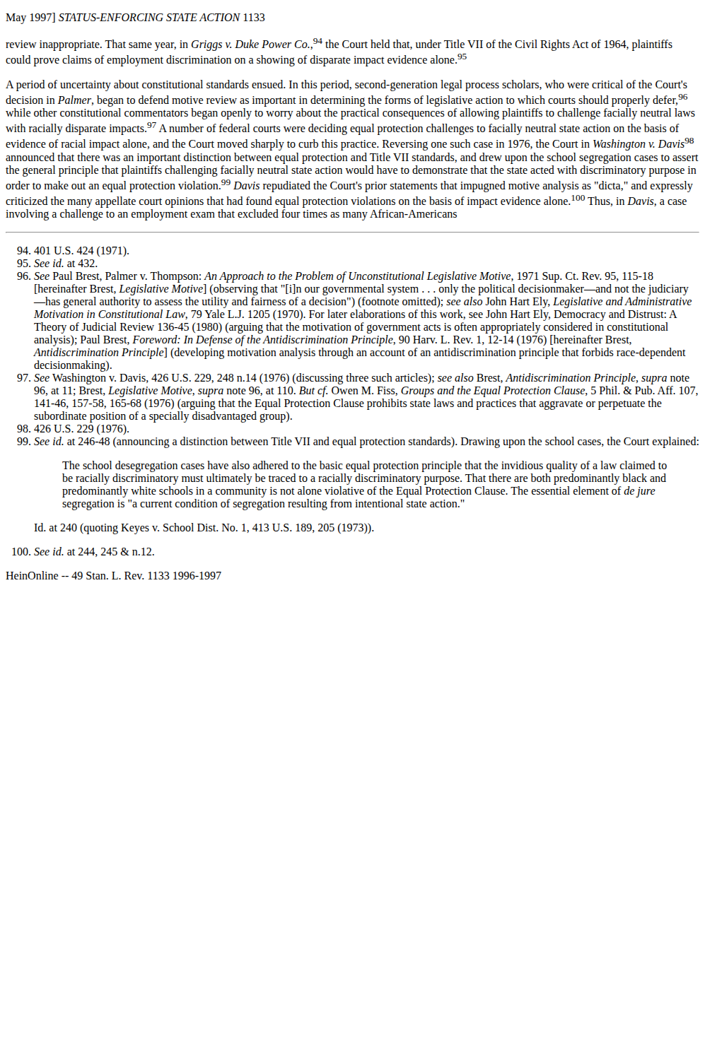May 1997] STATUS-ENFORCING STATE ACTION 1133
review inappropriate. That same year, in Griggs v. Duke Power Co.,94 the Court held that, under Title VII of the Civil Rights Act of 1964, plaintiffs could prove claims of employment discrimination on a showing of disparate impact evidence alone.95
A period of uncertainty about constitutional standards ensued. In this period, second-generation legal process scholars, who were critical of the Court's decision in Palmer, began to defend motive review as important in determining the forms of legislative action to which courts should properly defer,96 while other constitutional commentators began openly to worry about the practical consequences of allowing plaintiffs to challenge facially neutral laws with racially disparate impacts.97 A number of federal courts were deciding equal protection challenges to facially neutral state action on the basis of evidence of racial impact alone, and the Court moved sharply to curb this practice. Reversing one such case in 1976, the Court in Washington v. Davis98 announced that there was an important distinction between equal protection and Title VII standards, and drew upon the school segregation cases to assert the general principle that plaintiffs challenging facially neutral state action would have to demonstrate that the state acted with discriminatory purpose in order to make out an equal protection violation.99 Davis repudiated the Court's prior statements that impugned motive analysis as "dicta," and expressly criticized the many appellate court opinions that had found equal protection violations on the basis of impact evidence alone.100 Thus, in Davis, a case involving a challenge to an employment exam that excluded four times as many African-Americans
401 U.S. 424 (1971).
See id. at 432.
See Paul Brest, Palmer v. Thompson: An Approach to the Problem of Unconstitutional Legislative Motive, 1971 Sup. Ct. Rev. 95, 115-18 [hereinafter Brest, Legislative Motive] (observing that "[i]n our governmental system . . . only the political decisionmaker—and not the judiciary—has general authority to assess the utility and fairness of a decision") (footnote omitted); see also John Hart Ely, Legislative and Administrative Motivation in Constitutional Law, 79 Yale L.J. 1205 (1970). For later elaborations of this work, see John Hart Ely, Democracy and Distrust: A Theory of Judicial Review 136-45 (1980) (arguing that the motivation of government acts is often appropriately considered in constitutional analysis); Paul Brest, Foreword: In Defense of the Antidiscrimination Principle, 90 Harv. L. Rev. 1, 12-14 (1976) [hereinafter Brest, Antidiscrimination Principle] (developing motivation analysis through an account of an antidiscrimination principle that forbids race-dependent decisionmaking).
See Washington v. Davis, 426 U.S. 229, 248 n.14 (1976) (discussing three such articles); see also Brest, Antidiscrimination Principle, supra note 96, at 11; Brest, Legislative Motive, supra note 96, at 110. But cf. Owen M. Fiss, Groups and the Equal Protection Clause, 5 Phil. & Pub. Aff. 107, 141-46, 157-58, 165-68 (1976) (arguing that the Equal Protection Clause prohibits state laws and practices that aggravate or perpetuate the subordinate position of a specially disadvantaged group).
426 U.S. 229 (1976).
See id. at 246-48 (announcing a distinction between Title VII and equal protection standards). Drawing upon the school cases, the Court explained:
The school desegregation cases have also adhered to the basic equal protection principle that the invidious quality of a law claimed to be racially discriminatory must ultimately be traced to a racially discriminatory purpose. That there are both predominantly black and predominantly white schools in a community is not alone violative of the Equal Protection Clause. The essential element of de jure segregation is "a current condition of segregation resulting from intentional state action."
Id. at 240 (quoting Keyes v. School Dist. No. 1, 413 U.S. 189, 205 (1973)).
See id. at 244, 245 & n.12.
HeinOnline -- 49 Stan. L. Rev. 1133 1996-1997